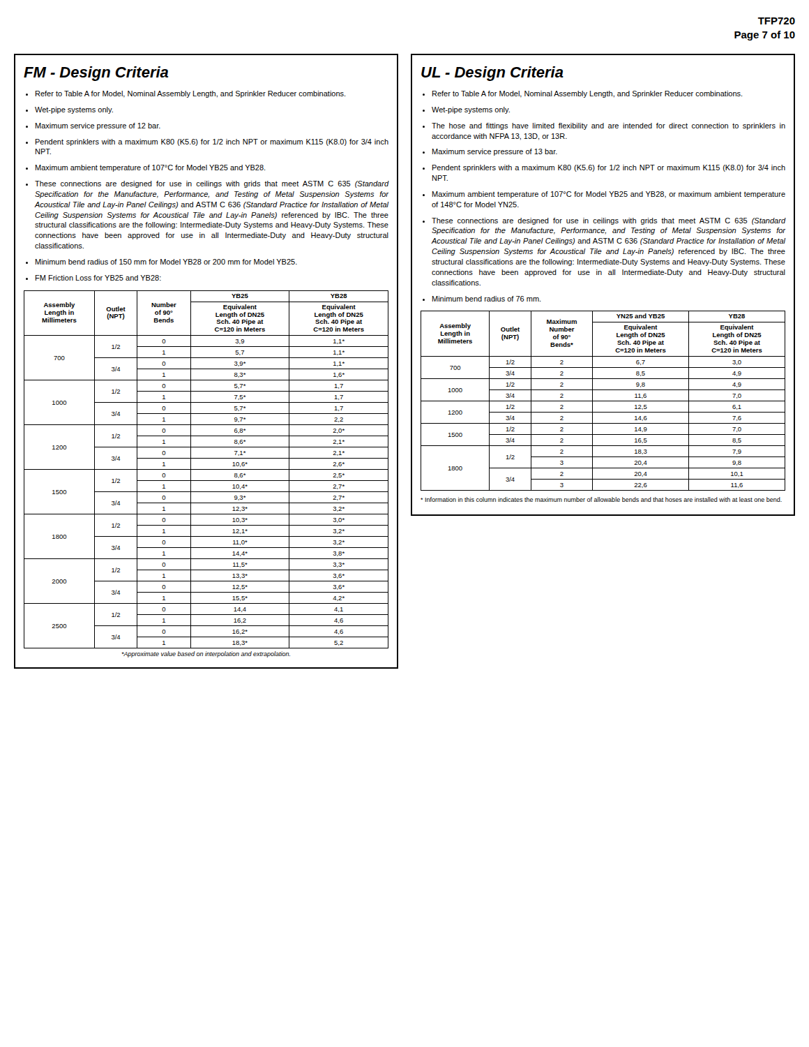TFP720
Page 7 of 10
FM - Design Criteria
Refer to Table A for Model, Nominal Assembly Length, and Sprinkler Reducer combinations.
Wet-pipe systems only.
Maximum service pressure of 12 bar.
Pendent sprinklers with a maximum K80 (K5.6) for 1/2 inch NPT or maximum K115 (K8.0) for 3/4 inch NPT.
Maximum ambient temperature of 107°C for Model YB25 and YB28.
These connections are designed for use in ceilings with grids that meet ASTM C 635 (Standard Specification for the Manufacture, Performance, and Testing of Metal Suspension Systems for Acoustical Tile and Lay-in Panel Ceilings) and ASTM C 636 (Standard Practice for Installation of Metal Ceiling Suspension Systems for Acoustical Tile and Lay-in Panels) referenced by IBC. The three structural classifications are the following: Intermediate-Duty Systems and Heavy-Duty Systems. These connections have been approved for use in all Intermediate-Duty and Heavy-Duty structural classifications.
Minimum bend radius of 150 mm for Model YB28 or 200 mm for Model YB25.
FM Friction Loss for YB25 and YB28:
| Assembly Length in Millimeters | Outlet (NPT) | Number of 90° Bends | YB25 | YB28 |
| --- | --- | --- | --- | --- |
| Equivalent Length of DN25 Sch. 40 Pipe at C=120 in Meters | Equivalent Length of DN25 Sch. 40 Pipe at C=120 in Meters |
| 700 | 1/2 | 0 | 3,9 | 1,1* |
| 1 | 5,7 | 1,1* |
| 3/4 | 0 | 3,9* | 1,1* |
| 1 | 8,3* | 1,6* |
| 1000 | 1/2 | 0 | 5,7* | 1,7 |
| 1 | 7,5* | 1,7 |
| 3/4 | 0 | 5,7* | 1,7 |
| 1 | 9,7* | 2,2 |
| 1200 | 1/2 | 0 | 6,8* | 2,0* |
| 1 | 8,6* | 2,1* |
| 3/4 | 0 | 7,1* | 2,1* |
| 1 | 10,6* | 2,6* |
| 1500 | 1/2 | 0 | 8,6* | 2,5* |
| 1 | 10,4* | 2,7* |
| 3/4 | 0 | 9,3* | 2,7* |
| 1 | 12,3* | 3,2* |
| 1800 | 1/2 | 0 | 10,3* | 3,0* |
| 1 | 12,1* | 3,2* |
| 3/4 | 0 | 11,0* | 3,2* |
| 1 | 14,4* | 3,8* |
| 2000 | 1/2 | 0 | 11,5* | 3,3* |
| 1 | 13,3* | 3,6* |
| 3/4 | 0 | 12,5* | 3,6* |
| 1 | 15,5* | 4,2* |
| 2500 | 1/2 | 0 | 14,4 | 4,1 |
| 1 | 16,2 | 4,6 |
| 3/4 | 0 | 16,2* | 4,6 |
| 1 | 18,3* | 5,2 |
*Approximate value based on interpolation and extrapolation.
UL - Design Criteria
Refer to Table A for Model, Nominal Assembly Length, and Sprinkler Reducer combinations.
Wet-pipe systems only.
The hose and fittings have limited flexibility and are intended for direct connection to sprinklers in accordance with NFPA 13, 13D, or 13R.
Maximum service pressure of 13 bar.
Pendent sprinklers with a maximum K80 (K5.6) for 1/2 inch NPT or maximum K115 (K8.0) for 3/4 inch NPT.
Maximum ambient temperature of 107°C for Model YB25 and YB28, or maximum ambient temperature of 148°C for Model YN25.
These connections are designed for use in ceilings with grids that meet ASTM C 635 (Standard Specification for the Manufacture, Performance, and Testing of Metal Suspension Systems for Acoustical Tile and Lay-in Panel Ceilings) and ASTM C 636 (Standard Practice for Installation of Metal Ceiling Suspension Systems for Acoustical Tile and Lay-in Panels) referenced by IBC. The three structural classifications are the following: Intermediate-Duty Systems and Heavy-Duty Systems. These connections have been approved for use in all Intermediate-Duty and Heavy-Duty structural classifications.
Minimum bend radius of 76 mm.
| Assembly Length in Millimeters | Outlet (NPT) | Maximum Number of 90° Bends* | YN25 and YB25 | YB28 |
| --- | --- | --- | --- | --- |
| Equivalent Length of DN25 Sch. 40 Pipe at C=120 in Meters | Equivalent Length of DN25 Sch. 40 Pipe at C=120 in Meters |
| 700 | 1/2 | 2 | 6,7 | 3,0 |
| 3/4 | 2 | 8,5 | 4,9 |
| 1000 | 1/2 | 2 | 9,8 | 4,9 |
| 3/4 | 2 | 11,6 | 7,0 |
| 1200 | 1/2 | 2 | 12,5 | 6,1 |
| 3/4 | 2 | 14,6 | 7,6 |
| 1500 | 1/2 | 2 | 14,9 | 7,0 |
| 3/4 | 2 | 16,5 | 8,5 |
| 1800 | 1/2 | 2 | 18,3 | 7,9 |
| 3 | 20,4 | 9,8 |
| 3/4 | 2 | 20,4 | 10,1 |
| 3 | 22,6 | 11,6 |
* Information in this column indicates the maximum number of allowable bends and that hoses are installed with at least one bend.